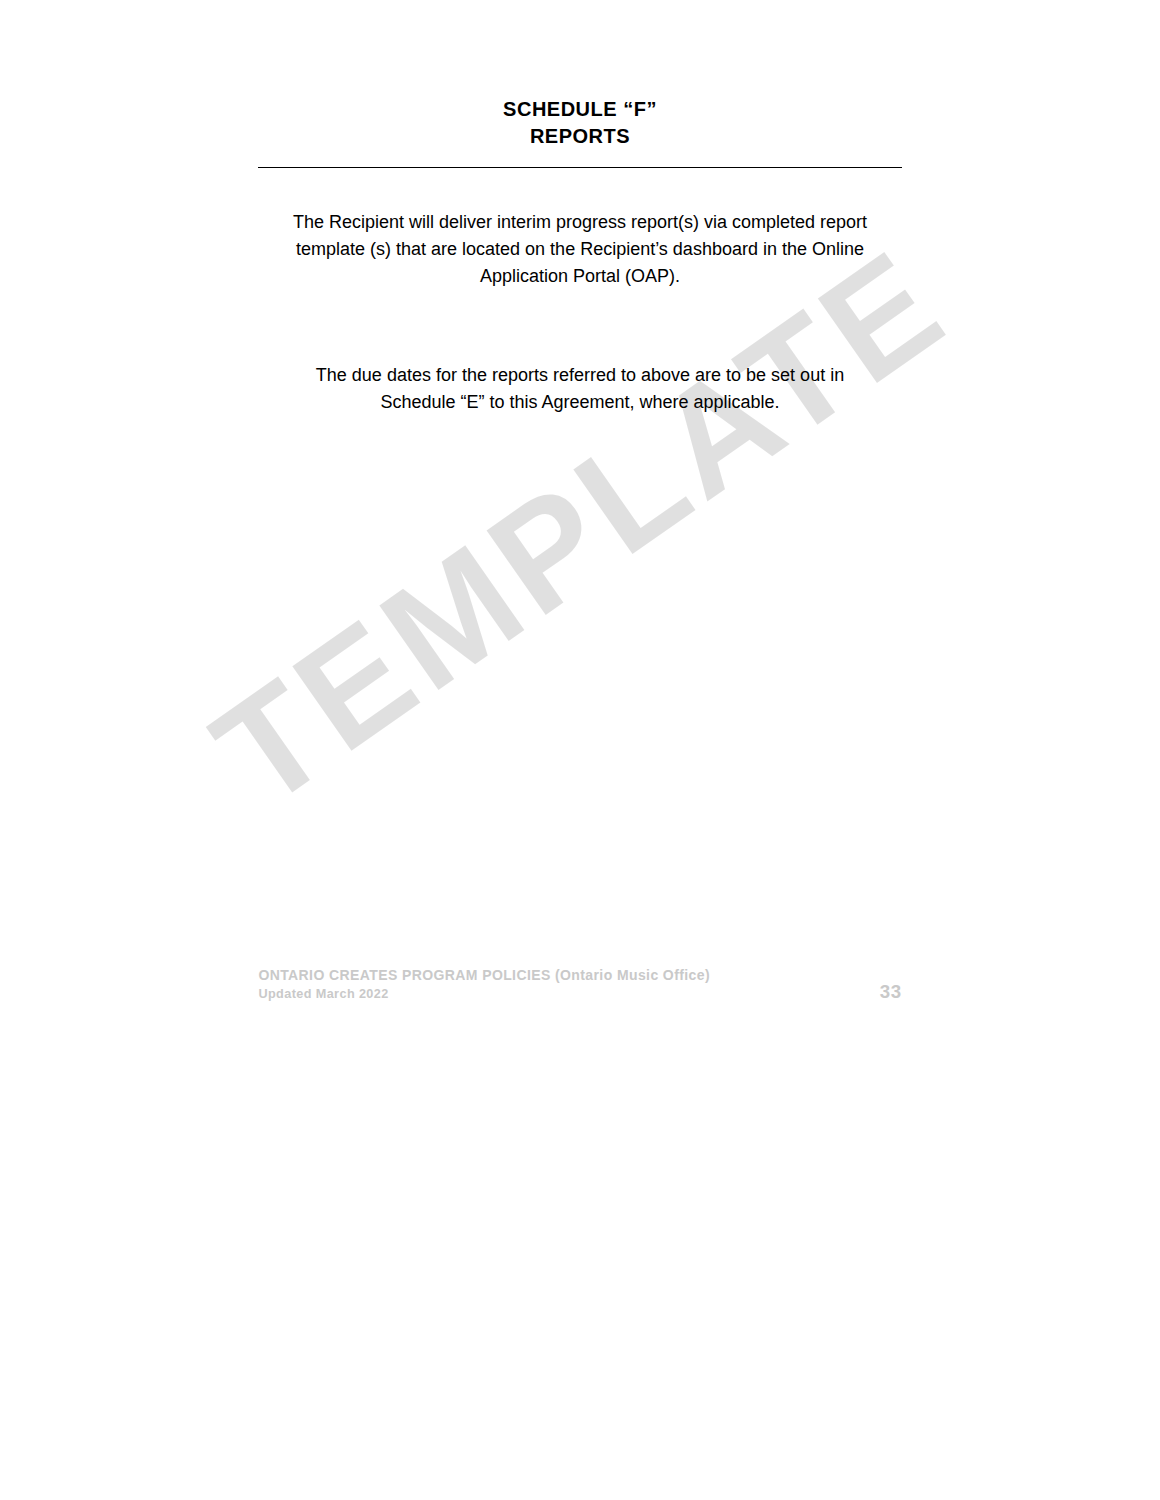TEMPLATE
SCHEDULE “F”
REPORTS
The Recipient will deliver interim progress report(s) via completed report template (s) that are located on the Recipient’s dashboard in the Online Application Portal (OAP).
The due dates for the reports referred to above are to be set out in Schedule “E” to this Agreement, where applicable.
ONTARIO CREATES PROGRAM POLICIES (Ontario Music Office)
Updated March 2022
33